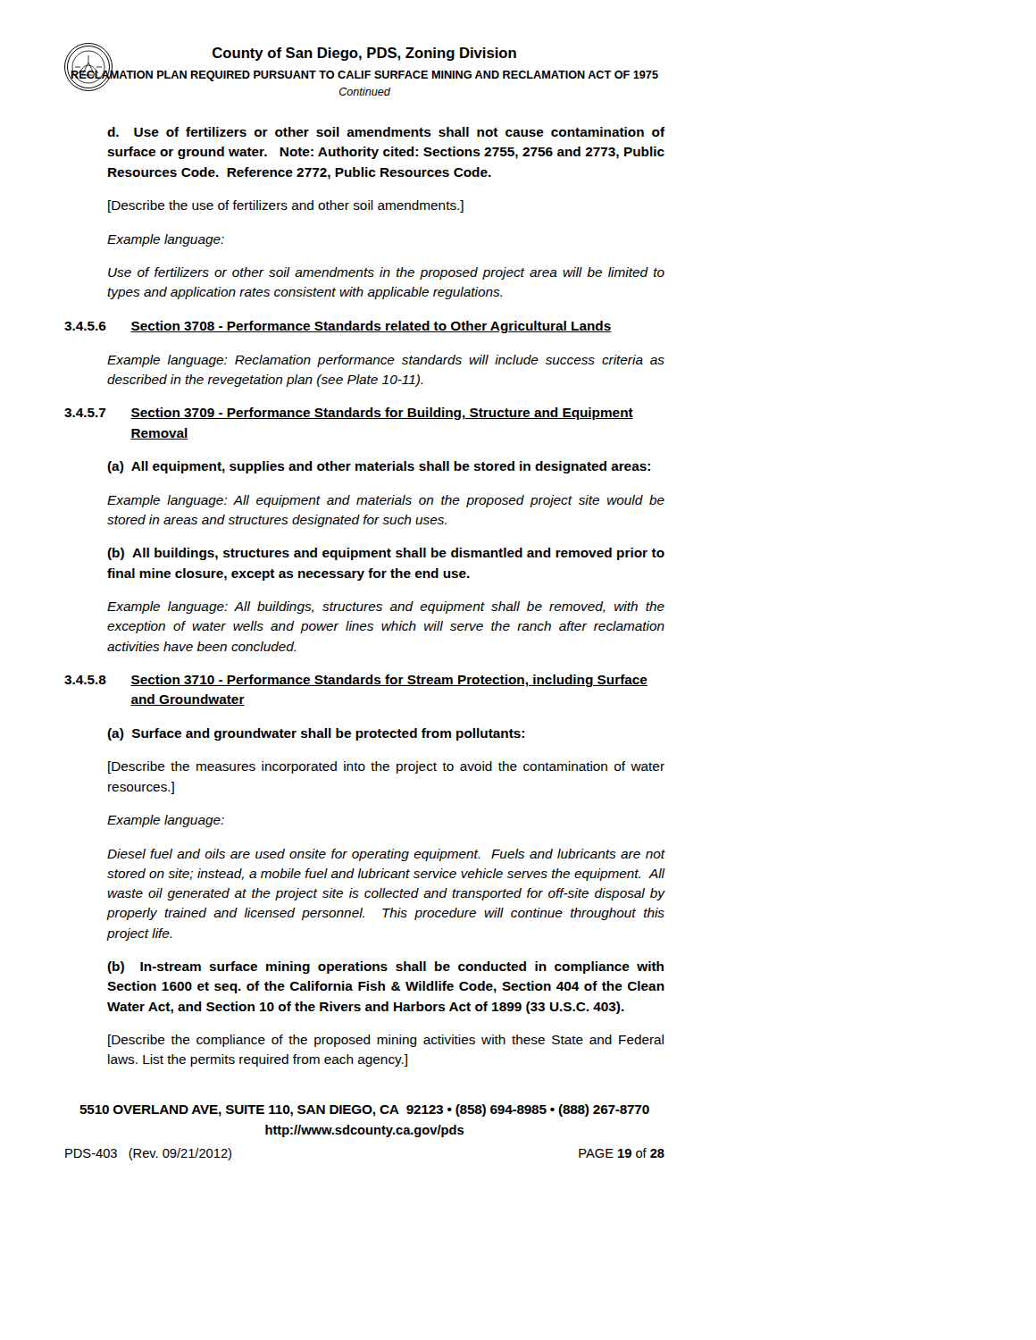County of San Diego, PDS, Zoning Division
RECLAMATION PLAN REQUIRED PURSUANT TO CALIF SURFACE MINING AND RECLAMATION ACT OF 1975
Continued
d. Use of fertilizers or other soil amendments shall not cause contamination of surface or ground water. Note: Authority cited: Sections 2755, 2756 and 2773, Public Resources Code. Reference 2772, Public Resources Code.
[Describe the use of fertilizers and other soil amendments.]
Example language:
Use of fertilizers or other soil amendments in the proposed project area will be limited to types and application rates consistent with applicable regulations.
3.4.5.6 Section 3708 - Performance Standards related to Other Agricultural Lands
Example language: Reclamation performance standards will include success criteria as described in the revegetation plan (see Plate 10-11).
3.4.5.7 Section 3709 - Performance Standards for Building, Structure and Equipment Removal
(a) All equipment, supplies and other materials shall be stored in designated areas:
Example language: All equipment and materials on the proposed project site would be stored in areas and structures designated for such uses.
(b) All buildings, structures and equipment shall be dismantled and removed prior to final mine closure, except as necessary for the end use.
Example language: All buildings, structures and equipment shall be removed, with the exception of water wells and power lines which will serve the ranch after reclamation activities have been concluded.
3.4.5.8 Section 3710 - Performance Standards for Stream Protection, including Surface and Groundwater
(a) Surface and groundwater shall be protected from pollutants:
[Describe the measures incorporated into the project to avoid the contamination of water resources.]
Example language:
Diesel fuel and oils are used onsite for operating equipment. Fuels and lubricants are not stored on site; instead, a mobile fuel and lubricant service vehicle serves the equipment. All waste oil generated at the project site is collected and transported for off-site disposal by properly trained and licensed personnel. This procedure will continue throughout this project life.
(b) In-stream surface mining operations shall be conducted in compliance with Section 1600 et seq. of the California Fish & Wildlife Code, Section 404 of the Clean Water Act, and Section 10 of the Rivers and Harbors Act of 1899 (33 U.S.C. 403).
[Describe the compliance of the proposed mining activities with these State and Federal laws. List the permits required from each agency.]
5510 OVERLAND AVE, SUITE 110, SAN DIEGO, CA 92123 • (858) 694-8985 • (888) 267-8770
http://www.sdcounty.ca.gov/pds
PDS-403 (Rev. 09/21/2012)
PAGE 19 of 28